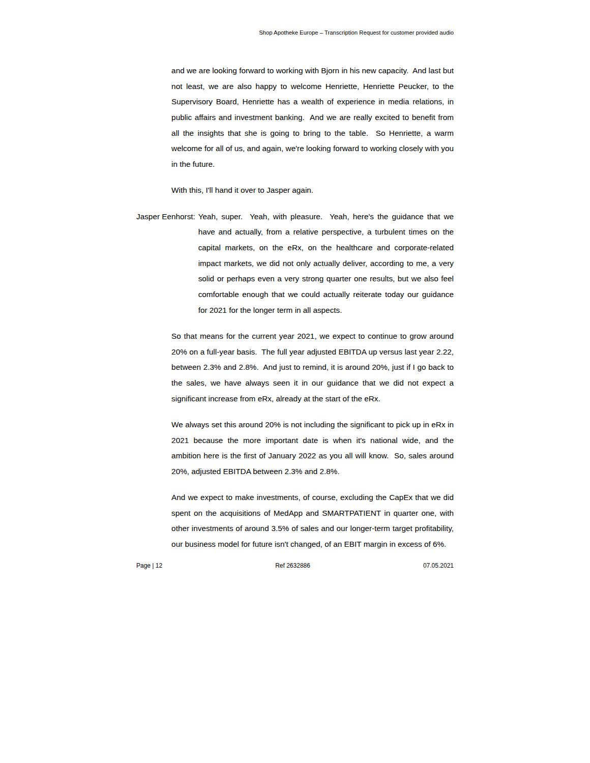Shop Apotheke Europe – Transcription Request for customer provided audio
and we are looking forward to working with Bjorn in his new capacity. And last but not least, we are also happy to welcome Henriette, Henriette Peucker, to the Supervisory Board, Henriette has a wealth of experience in media relations, in public affairs and investment banking. And we are really excited to benefit from all the insights that she is going to bring to the table. So Henriette, a warm welcome for all of us, and again, we're looking forward to working closely with you in the future.
With this, I'll hand it over to Jasper again.
Jasper Eenhorst:
Yeah, super. Yeah, with pleasure. Yeah, here's the guidance that we have and actually, from a relative perspective, a turbulent times on the capital markets, on the eRx, on the healthcare and corporate-related impact markets, we did not only actually deliver, according to me, a very solid or perhaps even a very strong quarter one results, but we also feel comfortable enough that we could actually reiterate today our guidance for 2021 for the longer term in all aspects.
So that means for the current year 2021, we expect to continue to grow around 20% on a full-year basis. The full year adjusted EBITDA up versus last year 2.22, between 2.3% and 2.8%. And just to remind, it is around 20%, just if I go back to the sales, we have always seen it in our guidance that we did not expect a significant increase from eRx, already at the start of the eRx.
We always set this around 20% is not including the significant to pick up in eRx in 2021 because the more important date is when it's national wide, and the ambition here is the first of January 2022 as you all will know. So, sales around 20%, adjusted EBITDA between 2.3% and 2.8%.
And we expect to make investments, of course, excluding the CapEx that we did spent on the acquisitions of MedApp and SMARTPATIENT in quarter one, with other investments of around 3.5% of sales and our longer-term target profitability, our business model for future isn't changed, of an EBIT margin in excess of 6%.
Page | 12
Ref 2632886
07.05.2021